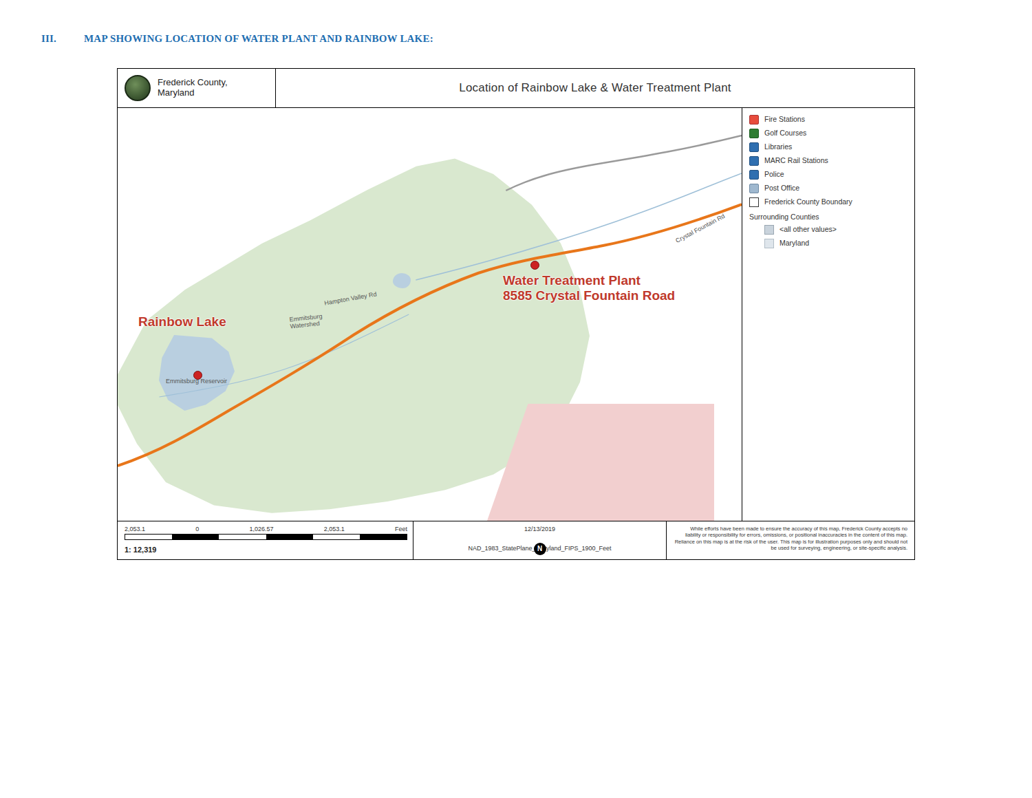III. MAP SHOWING LOCATION OF WATER PLANT AND RAINBOW LAKE:
Frederick County,
Maryland
Location of Rainbow Lake & Water Treatment Plant
Emmitsburg
Watershed
Emmitsburg Reservoir
Hampton Valley Rd
Crystal Fountain Rd
Rainbow Lake
Water Treatment Plant
8585 Crystal Fountain Road
Fire Stations
Golf Courses
Libraries
MARC Rail Stations
Police
Post Office
Frederick County Boundary
Surrounding Counties
<all other values>
Maryland
2,053.1 0 1,026.57 2,053.1 Feet
1: 12,319
12/13/2019
NAD_1983_StatePlane_Maryland_FIPS_1900_Feet
N
While efforts have been made to ensure the accuracy of this map, Frederick County accepts no liability or responsibility for errors, omissions, or positional inaccuracies in the content of this map. Reliance on this map is at the risk of the user. This map is for illustration purposes only and should not be used for surveying, engineering, or site-specific analysis.